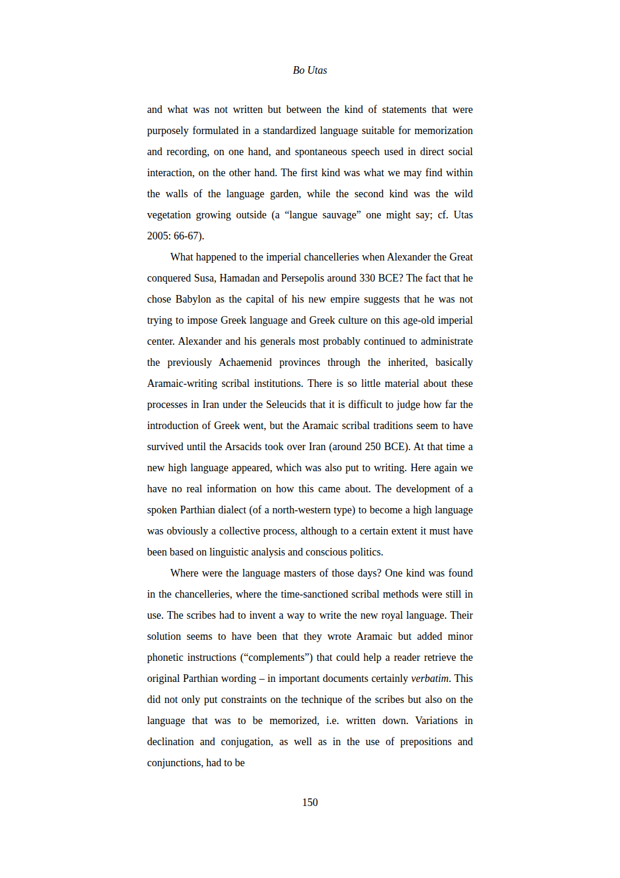Bo Utas
and what was not written but between the kind of statements that were purposely formulated in a standardized language suitable for memorization and recording, on one hand, and spontaneous speech used in direct social interaction, on the other hand. The first kind was what we may find within the walls of the language garden, while the second kind was the wild vegetation growing outside (a “langue sauvage” one might say; cf. Utas 2005: 66-67).
What happened to the imperial chancelleries when Alexander the Great conquered Susa, Hamadan and Persepolis around 330 BCE? The fact that he chose Babylon as the capital of his new empire suggests that he was not trying to impose Greek language and Greek culture on this age-old imperial center. Alexander and his generals most probably continued to administrate the previously Achaemenid provinces through the inherited, basically Aramaic-writing scribal institutions. There is so little material about these processes in Iran under the Seleucids that it is difficult to judge how far the introduction of Greek went, but the Aramaic scribal traditions seem to have survived until the Arsacids took over Iran (around 250 BCE). At that time a new high language appeared, which was also put to writing. Here again we have no real information on how this came about. The development of a spoken Parthian dialect (of a north-western type) to become a high language was obviously a collective process, although to a certain extent it must have been based on linguistic analysis and conscious politics.
Where were the language masters of those days? One kind was found in the chancelleries, where the time-sanctioned scribal methods were still in use. The scribes had to invent a way to write the new royal language. Their solution seems to have been that they wrote Aramaic but added minor phonetic instructions (“complements”) that could help a reader retrieve the original Parthian wording – in important documents certainly verbatim. This did not only put constraints on the technique of the scribes but also on the language that was to be memorized, i.e. written down. Variations in declination and conjugation, as well as in the use of prepositions and conjunctions, had to be
150